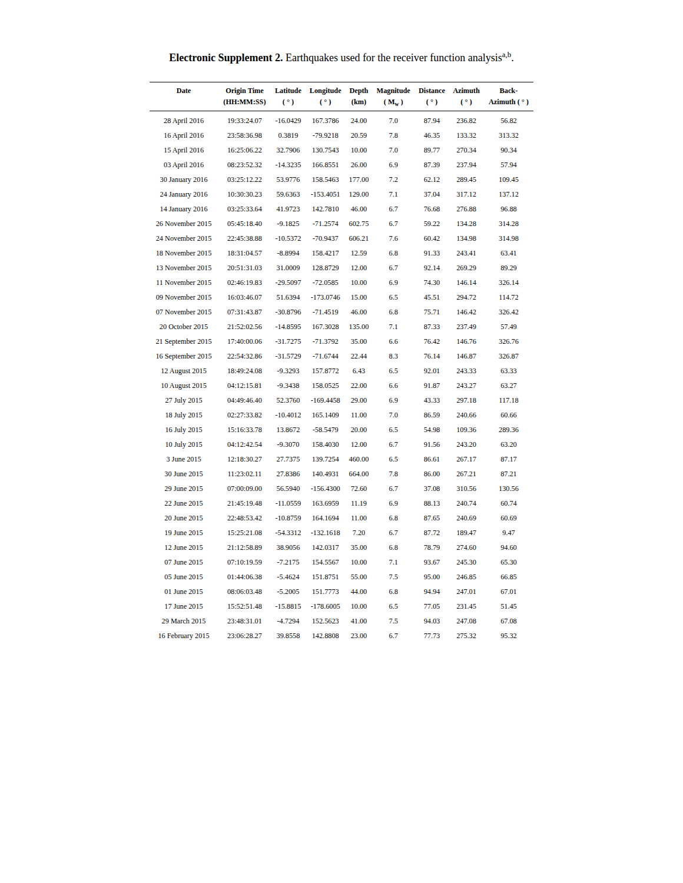Electronic Supplement 2. Earthquakes used for the receiver function analysisa,b.
| Date | Origin Time | Latitude | Longitude | Depth | Magnitude | Distance | Azimuth | Back- |
| --- | --- | --- | --- | --- | --- | --- | --- | --- |
| | (HH:MM:SS) | ( ° ) | ( ° ) | (km) | ( M w ) | ( ° ) | ( ° ) | Azimuth ( ° ) |
| 28 April 2016 | 19:33:24.07 | -16.0429 | 167.3786 | 24.00 | 7.0 | 87.94 | 236.82 | 56.82 |
| 16 April 2016 | 23:58:36.98 | 0.3819 | -79.9218 | 20.59 | 7.8 | 46.35 | 133.32 | 313.32 |
| 15 April 2016 | 16:25:06.22 | 32.7906 | 130.7543 | 10.00 | 7.0 | 89.77 | 270.34 | 90.34 |
| 03 April 2016 | 08:23:52.32 | -14.3235 | 166.8551 | 26.00 | 6.9 | 87.39 | 237.94 | 57.94 |
| 30 January 2016 | 03:25:12.22 | 53.9776 | 158.5463 | 177.00 | 7.2 | 62.12 | 289.45 | 109.45 |
| 24 January 2016 | 10:30:30.23 | 59.6363 | -153.4051 | 129.00 | 7.1 | 37.04 | 317.12 | 137.12 |
| 14 January 2016 | 03:25:33.64 | 41.9723 | 142.7810 | 46.00 | 6.7 | 76.68 | 276.88 | 96.88 |
| 26 November 2015 | 05:45:18.40 | -9.1825 | -71.2574 | 602.75 | 6.7 | 59.22 | 134.28 | 314.28 |
| 24 November 2015 | 22:45:38.88 | -10.5372 | -70.9437 | 606.21 | 7.6 | 60.42 | 134.98 | 314.98 |
| 18 November 2015 | 18:31:04.57 | -8.8994 | 158.4217 | 12.59 | 6.8 | 91.33 | 243.41 | 63.41 |
| 13 November 2015 | 20:51:31.03 | 31.0009 | 128.8729 | 12.00 | 6.7 | 92.14 | 269.29 | 89.29 |
| 11 November 2015 | 02:46:19.83 | -29.5097 | -72.0585 | 10.00 | 6.9 | 74.30 | 146.14 | 326.14 |
| 09 November 2015 | 16:03:46.07 | 51.6394 | -173.0746 | 15.00 | 6.5 | 45.51 | 294.72 | 114.72 |
| 07 November 2015 | 07:31:43.87 | -30.8796 | -71.4519 | 46.00 | 6.8 | 75.71 | 146.42 | 326.42 |
| 20 October 2015 | 21:52:02.56 | -14.8595 | 167.3028 | 135.00 | 7.1 | 87.33 | 237.49 | 57.49 |
| 21 September 2015 | 17:40:00.06 | -31.7275 | -71.3792 | 35.00 | 6.6 | 76.42 | 146.76 | 326.76 |
| 16 September 2015 | 22:54:32.86 | -31.5729 | -71.6744 | 22.44 | 8.3 | 76.14 | 146.87 | 326.87 |
| 12 August 2015 | 18:49:24.08 | -9.3293 | 157.8772 | 6.43 | 6.5 | 92.01 | 243.33 | 63.33 |
| 10 August 2015 | 04:12:15.81 | -9.3438 | 158.0525 | 22.00 | 6.6 | 91.87 | 243.27 | 63.27 |
| 27 July 2015 | 04:49:46.40 | 52.3760 | -169.4458 | 29.00 | 6.9 | 43.33 | 297.18 | 117.18 |
| 18 July 2015 | 02:27:33.82 | -10.4012 | 165.1409 | 11.00 | 7.0 | 86.59 | 240.66 | 60.66 |
| 16 July 2015 | 15:16:33.78 | 13.8672 | -58.5479 | 20.00 | 6.5 | 54.98 | 109.36 | 289.36 |
| 10 July 2015 | 04:12:42.54 | -9.3070 | 158.4030 | 12.00 | 6.7 | 91.56 | 243.20 | 63.20 |
| 3 June 2015 | 12:18:30.27 | 27.7375 | 139.7254 | 460.00 | 6.5 | 86.61 | 267.17 | 87.17 |
| 30 June 2015 | 11:23:02.11 | 27.8386 | 140.4931 | 664.00 | 7.8 | 86.00 | 267.21 | 87.21 |
| 29 June 2015 | 07:00:09.00 | 56.5940 | -156.4300 | 72.60 | 6.7 | 37.08 | 310.56 | 130.56 |
| 22 June 2015 | 21:45:19.48 | -11.0559 | 163.6959 | 11.19 | 6.9 | 88.13 | 240.74 | 60.74 |
| 20 June 2015 | 22:48:53.42 | -10.8759 | 164.1694 | 11.00 | 6.8 | 87.65 | 240.69 | 60.69 |
| 19 June 2015 | 15:25:21.08 | -54.3312 | -132.1618 | 7.20 | 6.7 | 87.72 | 189.47 | 9.47 |
| 12 June 2015 | 21:12:58.89 | 38.9056 | 142.0317 | 35.00 | 6.8 | 78.79 | 274.60 | 94.60 |
| 07 June 2015 | 07:10:19.59 | -7.2175 | 154.5567 | 10.00 | 7.1 | 93.67 | 245.30 | 65.30 |
| 05 June 2015 | 01:44:06.38 | -5.4624 | 151.8751 | 55.00 | 7.5 | 95.00 | 246.85 | 66.85 |
| 01 June 2015 | 08:06:03.48 | -5.2005 | 151.7773 | 44.00 | 6.8 | 94.94 | 247.01 | 67.01 |
| 17 June 2015 | 15:52:51.48 | -15.8815 | -178.6005 | 10.00 | 6.5 | 77.05 | 231.45 | 51.45 |
| 29 March 2015 | 23:48:31.01 | -4.7294 | 152.5623 | 41.00 | 7.5 | 94.03 | 247.08 | 67.08 |
| 16 February 2015 | 23:06:28.27 | 39.8558 | 142.8808 | 23.00 | 6.7 | 77.73 | 275.32 | 95.32 |